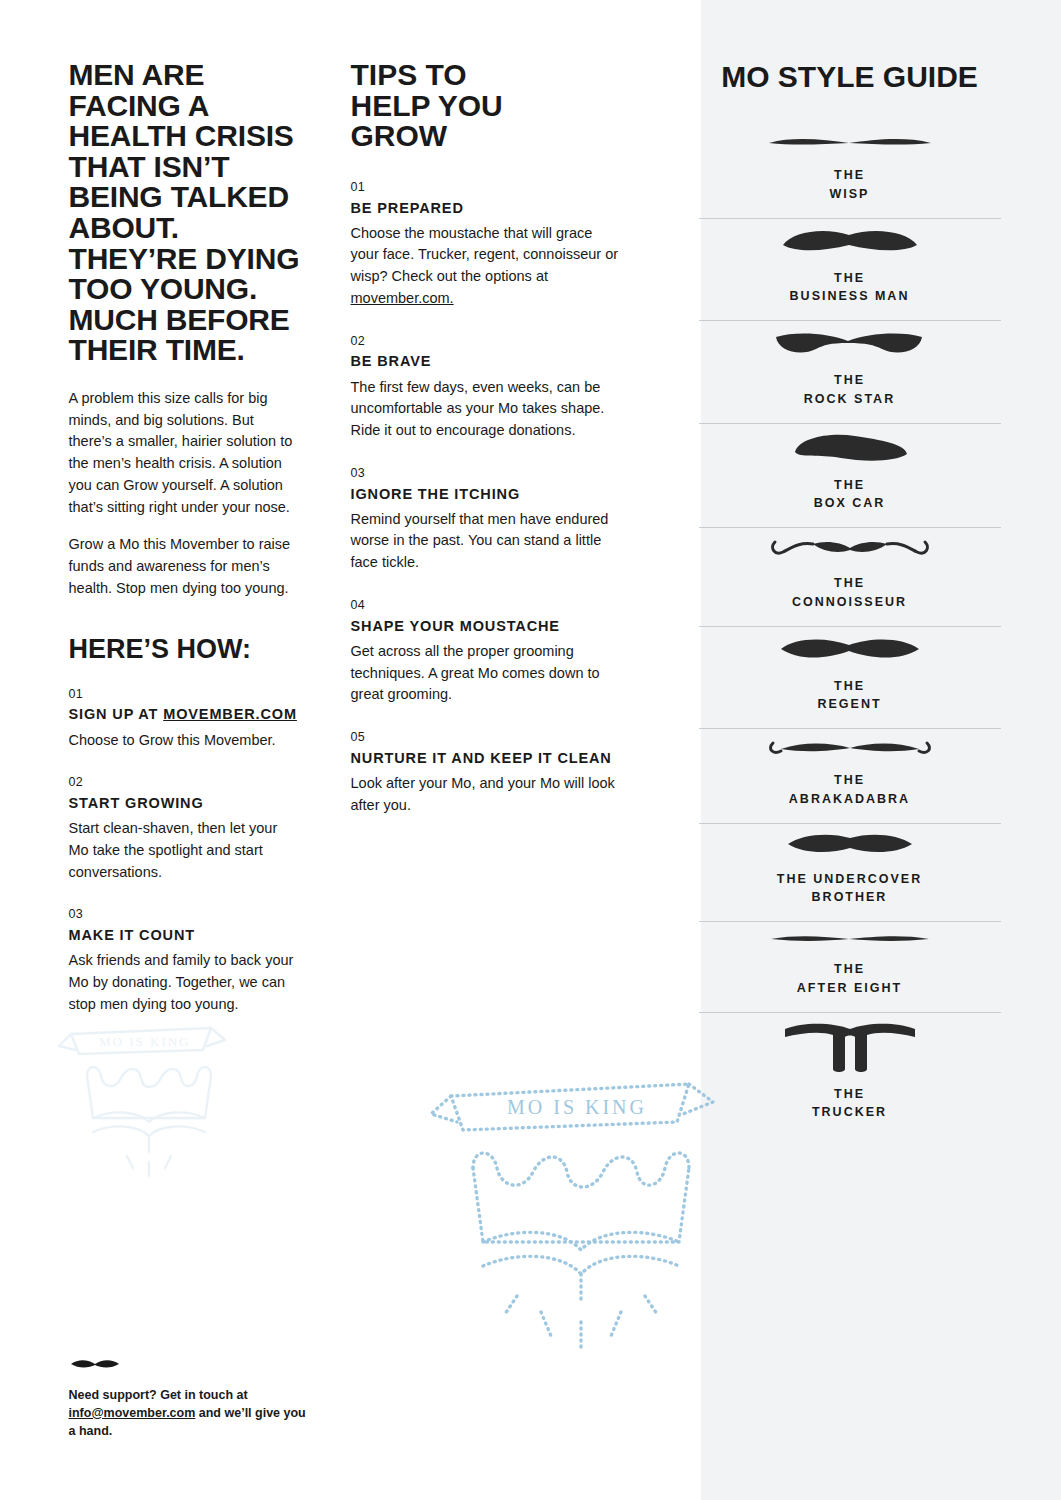Men are facing a health crisis that isn’t being talked about. They’re dying too young. Much before their time.
A problem this size calls for big minds, and big solutions. But there’s a smaller, hairier solution to the men’s health crisis. A solution you can Grow yourself. A solution that’s sitting right under your nose.
Grow a Mo this Movember to raise funds and awareness for men’s health. Stop men dying too young.
Here’s how:
01
Sign up at movember.com
Choose to Grow this Movember.
02
Start growing
Start clean-shaven, then let your Mo take the spotlight and start conversations.
03
Make it count
Ask friends and family to back your Mo by donating. Together, we can stop men dying too young.
Tips to help you grow
01
Be prepared
Choose the moustache that will grace your face. Trucker, regent, connoisseur or wisp? Check out the options at movember.com.
02
Be brave
The first few days, even weeks, can be uncomfortable as your Mo takes shape. Ride it out to encourage donations.
03
Ignore the itching
Remind yourself that men have endured worse in the past. You can stand a little face tickle.
04
Shape your moustache
Get across all the proper grooming techniques. A great Mo comes down to great grooming.
05
Nurture it and keep it clean
Look after your Mo, and your Mo will look after you.
Mo Style Guide
The
Wisp
The
Business Man
The
Rock Star
The
Box Car
The
Connoisseur
The
Regent
The
Abrakadabra
The Undercover
Brother
The
After Eight
The
Trucker
MO IS KING
MO IS KING
Need support? Get in touch at info@movember.com and we’ll give you a hand.